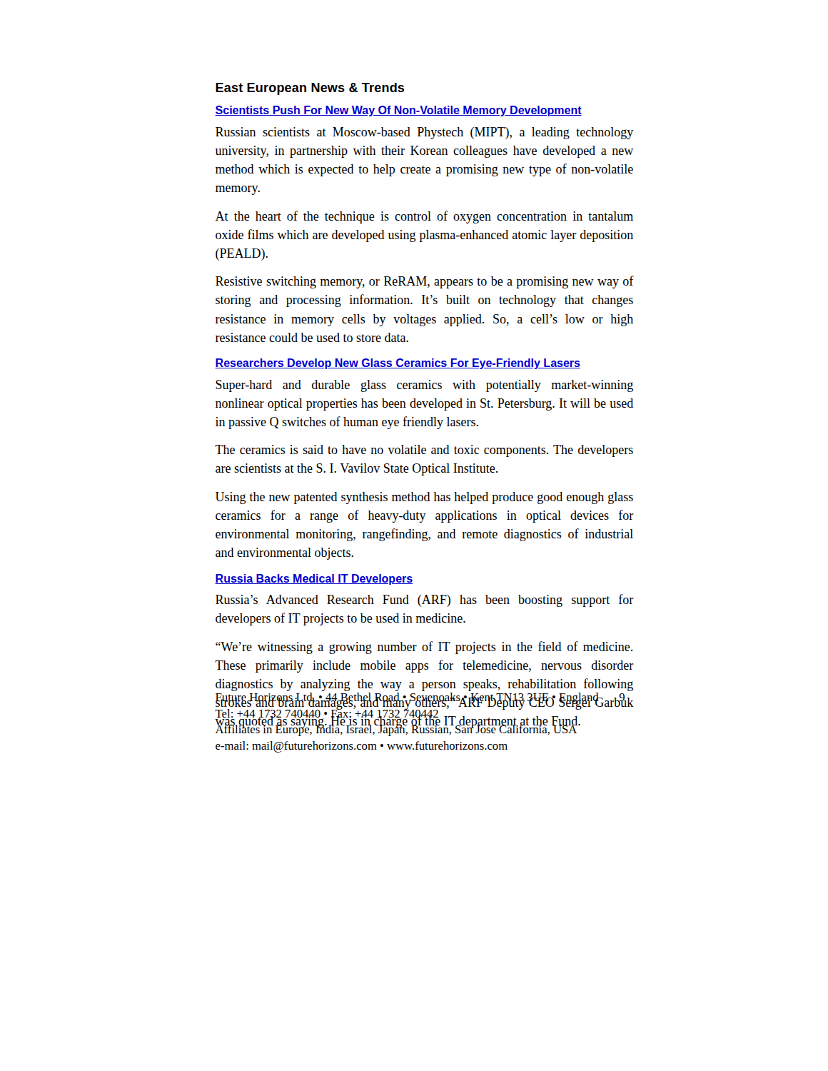East European News & Trends
Scientists Push For New Way Of Non-Volatile Memory Development
Russian scientists at Moscow-based Phystech (MIPT), a leading technology university, in partnership with their Korean colleagues have developed a new method which is expected to help create a promising new type of non-volatile memory.
At the heart of the technique is control of oxygen concentration in tantalum oxide films which are developed using plasma-enhanced atomic layer deposition (PEALD).
Resistive switching memory, or ReRAM, appears to be a promising new way of storing and processing information. It’s built on technology that changes resistance in memory cells by voltages applied. So, a cell’s low or high resistance could be used to store data.
Researchers Develop New Glass Ceramics For Eye-Friendly Lasers
Super-hard and durable glass ceramics with potentially market-winning nonlinear optical properties has been developed in St. Petersburg. It will be used in passive Q switches of human eye friendly lasers.
The ceramics is said to have no volatile and toxic components. The developers are scientists at the S. I. Vavilov State Optical Institute.
Using the new patented synthesis method has helped produce good enough glass ceramics for a range of heavy-duty applications in optical devices for environmental monitoring, rangefinding, and remote diagnostics of industrial and environmental objects.
Russia Backs Medical IT Developers
Russia’s Advanced Research Fund (ARF) has been boosting support for developers of IT projects to be used in medicine.
“We’re witnessing a growing number of IT projects in the field of medicine. These primarily include mobile apps for telemedicine, nervous disorder diagnostics by analyzing the way a person speaks, rehabilitation following strokes and brain damages, and many others,” ARF Deputy CEO Sergei Garbuk was quoted as saying. He is in charge of the IT department at the Fund.
Future Horizons Ltd, • 44 Bethel Road • Sevenoaks • Kent TN13 3UE • England
Tel: +44 1732 740440 • Fax: +44 1732 740442
Affiliates in Europe, India, Israel, Japan, Russian, San Jose California, USA
e-mail: mail@futurehorizons.com • www.futurehorizons.com
9